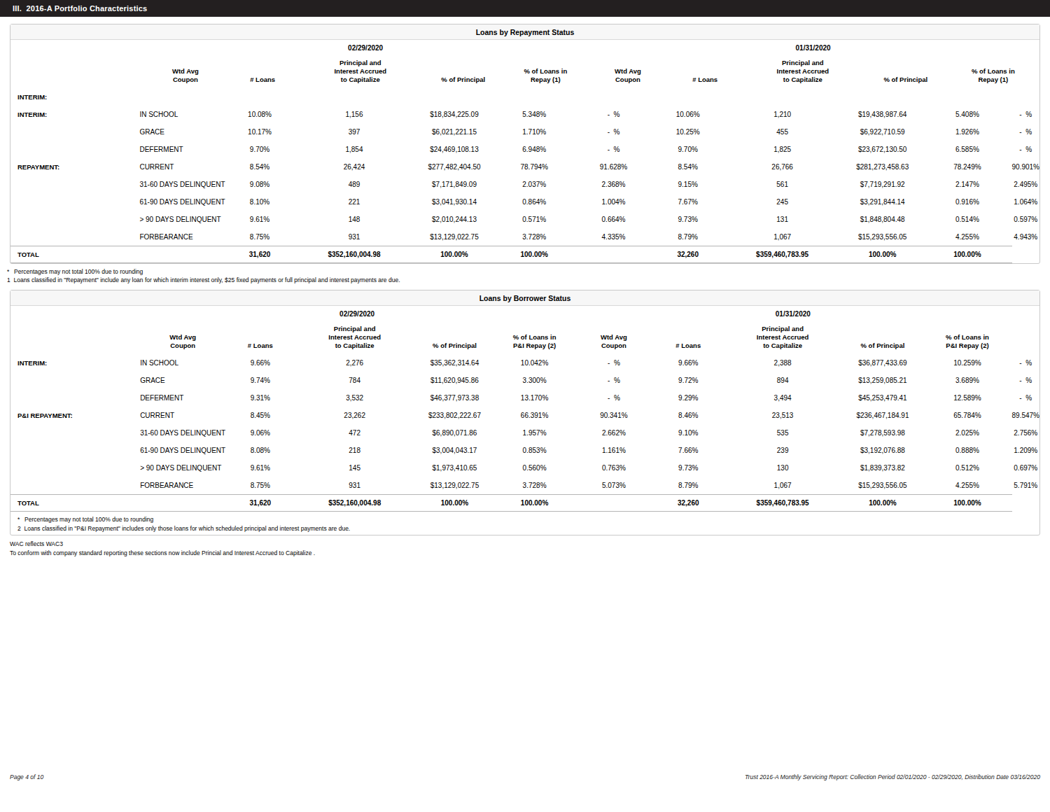III. 2016-A Portfolio Characteristics
Loans by Repayment Status
| | 02/29/2020 | 01/31/2020 |
| | Wtd Avg Coupon | # Loans | Principal and Interest Accrued to Capitalize | % of Principal | % of Loans in Repay (1) | Wtd Avg Coupon | # Loans | Principal and Interest Accrued to Capitalize | % of Principal | % of Loans in Repay (1) |
| INTERIM: | | | | | | | | | | |
| INTERIM: | IN SCHOOL | 10.08% | 1,156 | $18,834,225.09 | 5.348% | - % | 10.06% | 1,210 | $19,438,987.64 | 5.408% | - % |
| | GRACE | 10.17% | 397 | $6,021,221.15 | 1.710% | - % | 10.25% | 455 | $6,922,710.59 | 1.926% | - % |
| | DEFERMENT | 9.70% | 1,854 | $24,469,108.13 | 6.948% | - % | 9.70% | 1,825 | $23,672,130.50 | 6.585% | - % |
| REPAYMENT: | CURRENT | 8.54% | 26,424 | $277,482,404.50 | 78.794% | 91.628% | 8.54% | 26,766 | $281,273,458.63 | 78.249% | 90.901% |
| | 31-60 DAYS DELINQUENT | 9.08% | 489 | $7,171,849.09 | 2.037% | 2.368% | 9.15% | 561 | $7,719,291.92 | 2.147% | 2.495% |
| | 61-90 DAYS DELINQUENT | 8.10% | 221 | $3,041,930.14 | 0.864% | 1.004% | 7.67% | 245 | $3,291,844.14 | 0.916% | 1.064% |
| | > 90 DAYS DELINQUENT | 9.61% | 148 | $2,010,244.13 | 0.571% | 0.664% | 9.73% | 131 | $1,848,804.48 | 0.514% | 0.597% |
| | FORBEARANCE | 8.75% | 931 | $13,129,022.75 | 3.728% | 4.335% | 8.79% | 1,067 | $15,293,556.05 | 4.255% | 4.943% |
| TOTAL | | 31,620 | $352,160,004.98 | 100.00% | 100.00% | | 32,260 | $359,460,783.95 | 100.00% | 100.00% |
*Percentages may not total 100% due to rounding
1 Loans classified in "Repayment" include any loan for which interim interest only, $25 fixed payments or full principal and interest payments are due.
Loans by Borrower Status
| | 02/29/2020 | 01/31/2020 |
| | Wtd Avg Coupon | # Loans | Principal and Interest Accrued to Capitalize | % of Principal | % of Loans in P&I Repay (2) | Wtd Avg Coupon | # Loans | Principal and Interest Accrued to Capitalize | % of Principal | % of Loans in P&I Repay (2) |
| INTERIM: | IN SCHOOL | 9.66% | 2,276 | $35,362,314.64 | 10.042% | - % | 9.66% | 2,388 | $36,877,433.69 | 10.259% | - % |
| | GRACE | 9.74% | 784 | $11,620,945.86 | 3.300% | - % | 9.72% | 894 | $13,259,085.21 | 3.689% | - % |
| | DEFERMENT | 9.31% | 3,532 | $46,377,973.38 | 13.170% | - % | 9.29% | 3,494 | $45,253,479.41 | 12.589% | - % |
| P&I REPAYMENT: | CURRENT | 8.45% | 23,262 | $233,802,222.67 | 66.391% | 90.341% | 8.46% | 23,513 | $236,467,184.91 | 65.784% | 89.547% |
| | 31-60 DAYS DELINQUENT | 9.06% | 472 | $6,890,071.86 | 1.957% | 2.662% | 9.10% | 535 | $7,278,593.98 | 2.025% | 2.756% |
| | 61-90 DAYS DELINQUENT | 8.08% | 218 | $3,004,043.17 | 0.853% | 1.161% | 7.66% | 239 | $3,192,076.88 | 0.888% | 1.209% |
| | > 90 DAYS DELINQUENT | 9.61% | 145 | $1,973,410.65 | 0.560% | 0.763% | 9.73% | 130 | $1,839,373.82 | 0.512% | 0.697% |
| | FORBEARANCE | 8.75% | 931 | $13,129,022.75 | 3.728% | 5.073% | 8.79% | 1,067 | $15,293,556.05 | 4.255% | 5.791% |
| TOTAL | | 31,620 | $352,160,004.98 | 100.00% | 100.00% | | 32,260 | $359,460,783.95 | 100.00% | 100.00% |
*Percentages may not total 100% due to rounding
2 Loans classified in "P&I Repayment" includes only those loans for which scheduled principal and interest payments are due.
WAC reflects WAC3
To conform with company standard reporting these sections now include Princial and Interest Accrued to Capitalize .
Page 4 of 10 Trust 2016-A Monthly Servicing Report: Collection Period 02/01/2020 - 02/29/2020, Distribution Date 03/16/2020